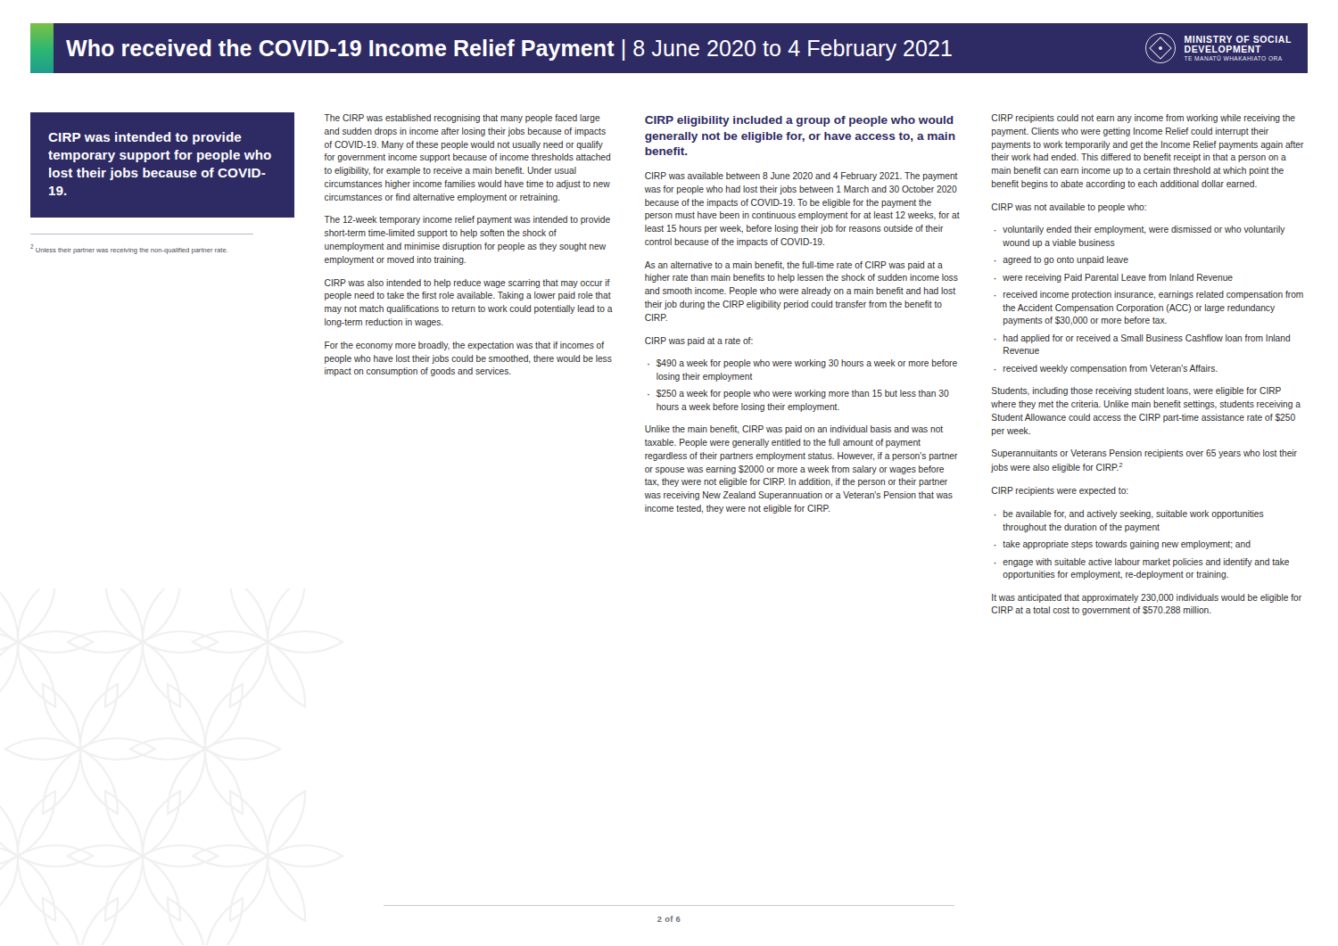Who received the COVID-19 Income Relief Payment | 8 June 2020 to 4 February 2021
MINISTRY OF SOCIAL
DEVELOPMENT
TE MANATŪ WHAKAHIATO ORA
CIRP was intended to provide temporary support for people who lost their jobs because of COVID-19.
2 Unless their partner was receiving the non-qualified partner rate.
The CIRP was established recognising that many people faced large and sudden drops in income after losing their jobs because of impacts of COVID-19. Many of these people would not usually need or qualify for government income support because of income thresholds attached to eligibility, for example to receive a main benefit. Under usual circumstances higher income families would have time to adjust to new circumstances or find alternative employment or retraining.
The 12-week temporary income relief payment was intended to provide short-term time-limited support to help soften the shock of unemployment and minimise disruption for people as they sought new employment or moved into training.
CIRP was also intended to help reduce wage scarring that may occur if people need to take the first role available. Taking a lower paid role that may not match qualifications to return to work could potentially lead to a long-term reduction in wages.
For the economy more broadly, the expectation was that if incomes of people who have lost their jobs could be smoothed, there would be less impact on consumption of goods and services.
CIRP eligibility included a group of people who would generally not be eligible for, or have access to, a main benefit.
CIRP was available between 8 June 2020 and 4 February 2021. The payment was for people who had lost their jobs between 1 March and 30 October 2020 because of the impacts of COVID-19. To be eligible for the payment the person must have been in continuous employment for at least 12 weeks, for at least 15 hours per week, before losing their job for reasons outside of their control because of the impacts of COVID-19.
As an alternative to a main benefit, the full-time rate of CIRP was paid at a higher rate than main benefits to help lessen the shock of sudden income loss and smooth income. People who were already on a main benefit and had lost their job during the CIRP eligibility period could transfer from the benefit to CIRP.
CIRP was paid at a rate of:
$490 a week for people who were working 30 hours a week or more before losing their employment
$250 a week for people who were working more than 15 but less than 30 hours a week before losing their employment.
Unlike the main benefit, CIRP was paid on an individual basis and was not taxable. People were generally entitled to the full amount of payment regardless of their partners employment status. However, if a person's partner or spouse was earning $2000 or more a week from salary or wages before tax, they were not eligible for CIRP. In addition, if the person or their partner was receiving New Zealand Superannuation or a Veteran's Pension that was income tested, they were not eligible for CIRP.
CIRP recipients could not earn any income from working while receiving the payment. Clients who were getting Income Relief could interrupt their payments to work temporarily and get the Income Relief payments again after their work had ended. This differed to benefit receipt in that a person on a main benefit can earn income up to a certain threshold at which point the benefit begins to abate according to each additional dollar earned.
CIRP was not available to people who:
voluntarily ended their employment, were dismissed or who voluntarily wound up a viable business
agreed to go onto unpaid leave
were receiving Paid Parental Leave from Inland Revenue
received income protection insurance, earnings related compensation from the Accident Compensation Corporation (ACC) or large redundancy payments of $30,000 or more before tax.
had applied for or received a Small Business Cashflow loan from Inland Revenue
received weekly compensation from Veteran's Affairs.
Students, including those receiving student loans, were eligible for CIRP where they met the criteria. Unlike main benefit settings, students receiving a Student Allowance could access the CIRP part-time assistance rate of $250 per week.
Superannuitants or Veterans Pension recipients over 65 years who lost their jobs were also eligible for CIRP.2
CIRP recipients were expected to:
be available for, and actively seeking, suitable work opportunities throughout the duration of the payment
take appropriate steps towards gaining new employment; and
engage with suitable active labour market policies and identify and take opportunities for employment, re-deployment or training.
It was anticipated that approximately 230,000 individuals would be eligible for CIRP at a total cost to government of $570.288 million.
2 of 6